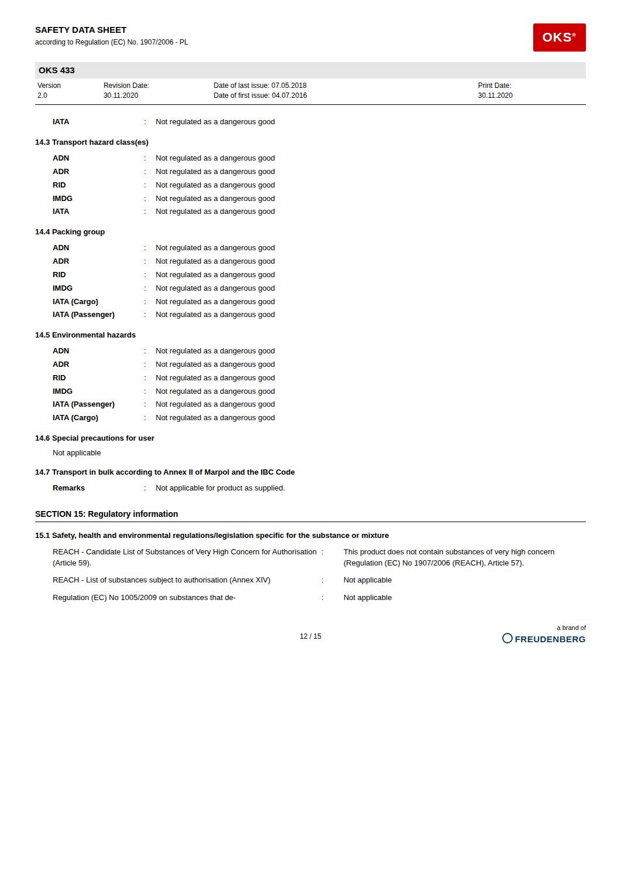OKS®
SAFETY DATA SHEET
according to Regulation (EC) No. 1907/2006 - PL
OKS 433
| Version 2.0 | Revision Date: 30.11.2020 | Date of last issue: 07.05.2018 Date of first issue: 04.07.2016 | Print Date: 30.11.2020 |
| IATA | : | Not regulated as a dangerous good |
14.3 Transport hazard class(es)
| ADN | : | Not regulated as a dangerous good |
| ADR | : | Not regulated as a dangerous good |
| RID | : | Not regulated as a dangerous good |
| IMDG | : | Not regulated as a dangerous good |
| IATA | : | Not regulated as a dangerous good |
14.4 Packing group
| ADN | : | Not regulated as a dangerous good |
| ADR | : | Not regulated as a dangerous good |
| RID | : | Not regulated as a dangerous good |
| IMDG | : | Not regulated as a dangerous good |
| IATA (Cargo) | : | Not regulated as a dangerous good |
| IATA (Passenger) | : | Not regulated as a dangerous good |
14.5 Environmental hazards
| ADN | : | Not regulated as a dangerous good |
| ADR | : | Not regulated as a dangerous good |
| RID | : | Not regulated as a dangerous good |
| IMDG | : | Not regulated as a dangerous good |
| IATA (Passenger) | : | Not regulated as a dangerous good |
| IATA (Cargo) | : | Not regulated as a dangerous good |
14.6 Special precautions for user
Not applicable
14.7 Transport in bulk according to Annex II of Marpol and the IBC Code
| Remarks | : | Not applicable for product as supplied. |
SECTION 15: Regulatory information
15.1 Safety, health and environmental regulations/legislation specific for the substance or mixture
| REACH - Candidate List of Substances of Very High Concern for Authorisation (Article 59). | : | This product does not contain substances of very high concern (Regulation (EC) No 1907/2006 (REACH), Article 57). |
| REACH - List of substances subject to authorisation (Annex XIV) | : | Not applicable |
| Regulation (EC) No 1005/2009 on substances that de- | : | Not applicable |
12 / 15
a brand of
FREUDENBERG